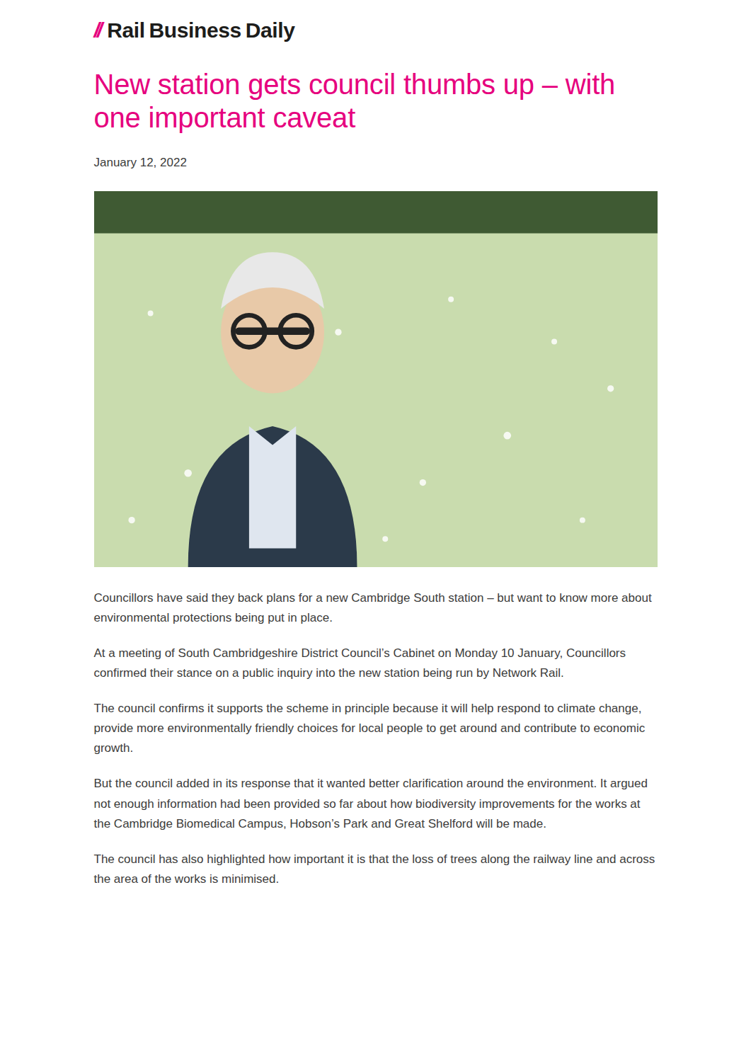//Rail Business Daily
New station gets council thumbs up – with one important caveat
January 12, 2022
Councillors have said they back plans for a new Cambridge South station – but want to know more about environmental protections being put in place.
At a meeting of South Cambridgeshire District Council’s Cabinet on Monday 10 January, Councillors confirmed their stance on a public inquiry into the new station being run by Network Rail.
The council confirms it supports the scheme in principle because it will help respond to climate change, provide more environmentally friendly choices for local people to get around and contribute to economic growth.
But the council added in its response that it wanted better clarification around the environment. It argued not enough information had been provided so far about how biodiversity improvements for the works at the Cambridge Biomedical Campus, Hobson’s Park and Great Shelford will be made.
The council has also highlighted how important it is that the loss of trees along the railway line and across the area of the works is minimised.